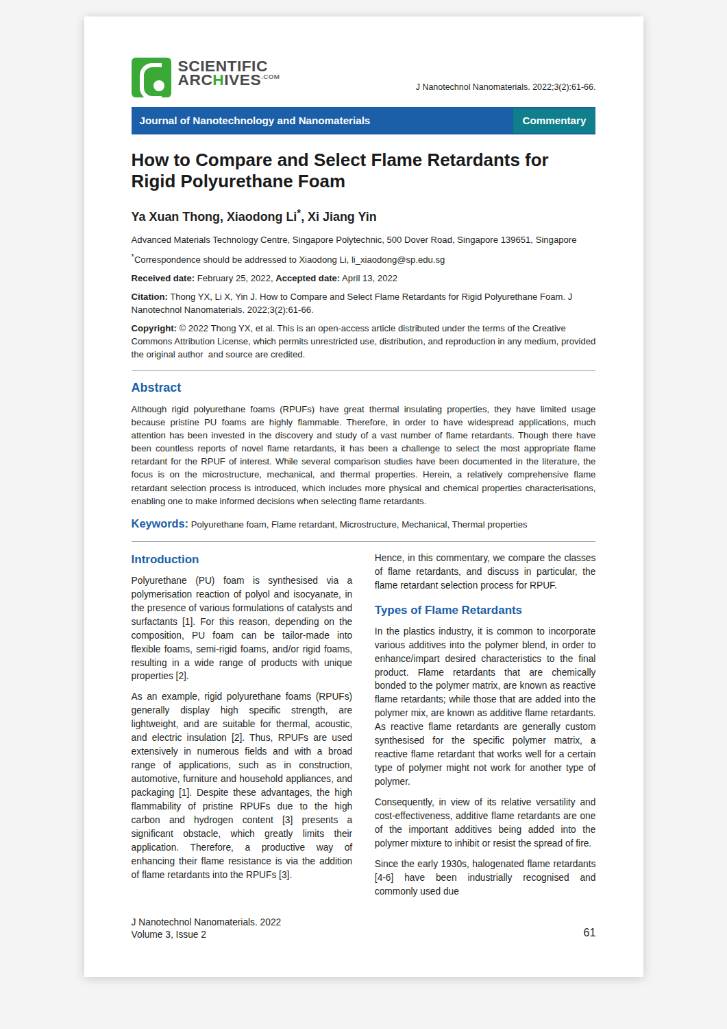SCIENTIFIC
ARCHIVES.COM
J Nanotechnol Nanomaterials. 2022;3(2):61-66.
Journal of Nanotechnology and Nanomaterials
Commentary
How to Compare and Select Flame Retardants for Rigid Polyurethane Foam
Ya Xuan Thong, Xiaodong Li*, Xi Jiang Yin
Advanced Materials Technology Centre, Singapore Polytechnic, 500 Dover Road, Singapore 139651, Singapore
*Correspondence should be addressed to Xiaodong Li, li_xiaodong@sp.edu.sg
Received date: February 25, 2022, Accepted date: April 13, 2022
Citation: Thong YX, Li X, Yin J. How to Compare and Select Flame Retardants for Rigid Polyurethane Foam. J Nanotechnol Nanomaterials. 2022;3(2):61-66.
Copyright: © 2022 Thong YX, et al. This is an open-access article distributed under the terms of the Creative Commons Attribution License, which permits unrestricted use, distribution, and reproduction in any medium, provided the original author and source are credited.
Abstract
Although rigid polyurethane foams (RPUFs) have great thermal insulating properties, they have limited usage because pristine PU foams are highly flammable. Therefore, in order to have widespread applications, much attention has been invested in the discovery and study of a vast number of flame retardants. Though there have been countless reports of novel flame retardants, it has been a challenge to select the most appropriate flame retardant for the RPUF of interest. While several comparison studies have been documented in the literature, the focus is on the microstructure, mechanical, and thermal properties. Herein, a relatively comprehensive flame retardant selection process is introduced, which includes more physical and chemical properties characterisations, enabling one to make informed decisions when selecting flame retardants.
Keywords: Polyurethane foam, Flame retardant, Microstructure, Mechanical, Thermal properties
Introduction
Polyurethane (PU) foam is synthesised via a polymerisation reaction of polyol and isocyanate, in the presence of various formulations of catalysts and surfactants [1]. For this reason, depending on the composition, PU foam can be tailor-made into flexible foams, semi-rigid foams, and/or rigid foams, resulting in a wide range of products with unique properties [2].
As an example, rigid polyurethane foams (RPUFs) generally display high specific strength, are lightweight, and are suitable for thermal, acoustic, and electric insulation [2]. Thus, RPUFs are used extensively in numerous fields and with a broad range of applications, such as in construction, automotive, furniture and household appliances, and packaging [1]. Despite these advantages, the high flammability of pristine RPUFs due to the high carbon and hydrogen content [3] presents a significant obstacle, which greatly limits their application. Therefore, a productive way of enhancing their flame resistance is via the addition of flame retardants into the RPUFs [3].
Hence, in this commentary, we compare the classes of flame retardants, and discuss in particular, the flame retardant selection process for RPUF.
Types of Flame Retardants
In the plastics industry, it is common to incorporate various additives into the polymer blend, in order to enhance/impart desired characteristics to the final product. Flame retardants that are chemically bonded to the polymer matrix, are known as reactive flame retardants; while those that are added into the polymer mix, are known as additive flame retardants. As reactive flame retardants are generally custom synthesised for the specific polymer matrix, a reactive flame retardant that works well for a certain type of polymer might not work for another type of polymer.
Consequently, in view of its relative versatility and cost-effectiveness, additive flame retardants are one of the important additives being added into the polymer mixture to inhibit or resist the spread of fire.
Since the early 1930s, halogenated flame retardants [4-6] have been industrially recognised and commonly used due
J Nanotechnol Nanomaterials. 2022
Volume 3, Issue 2
61